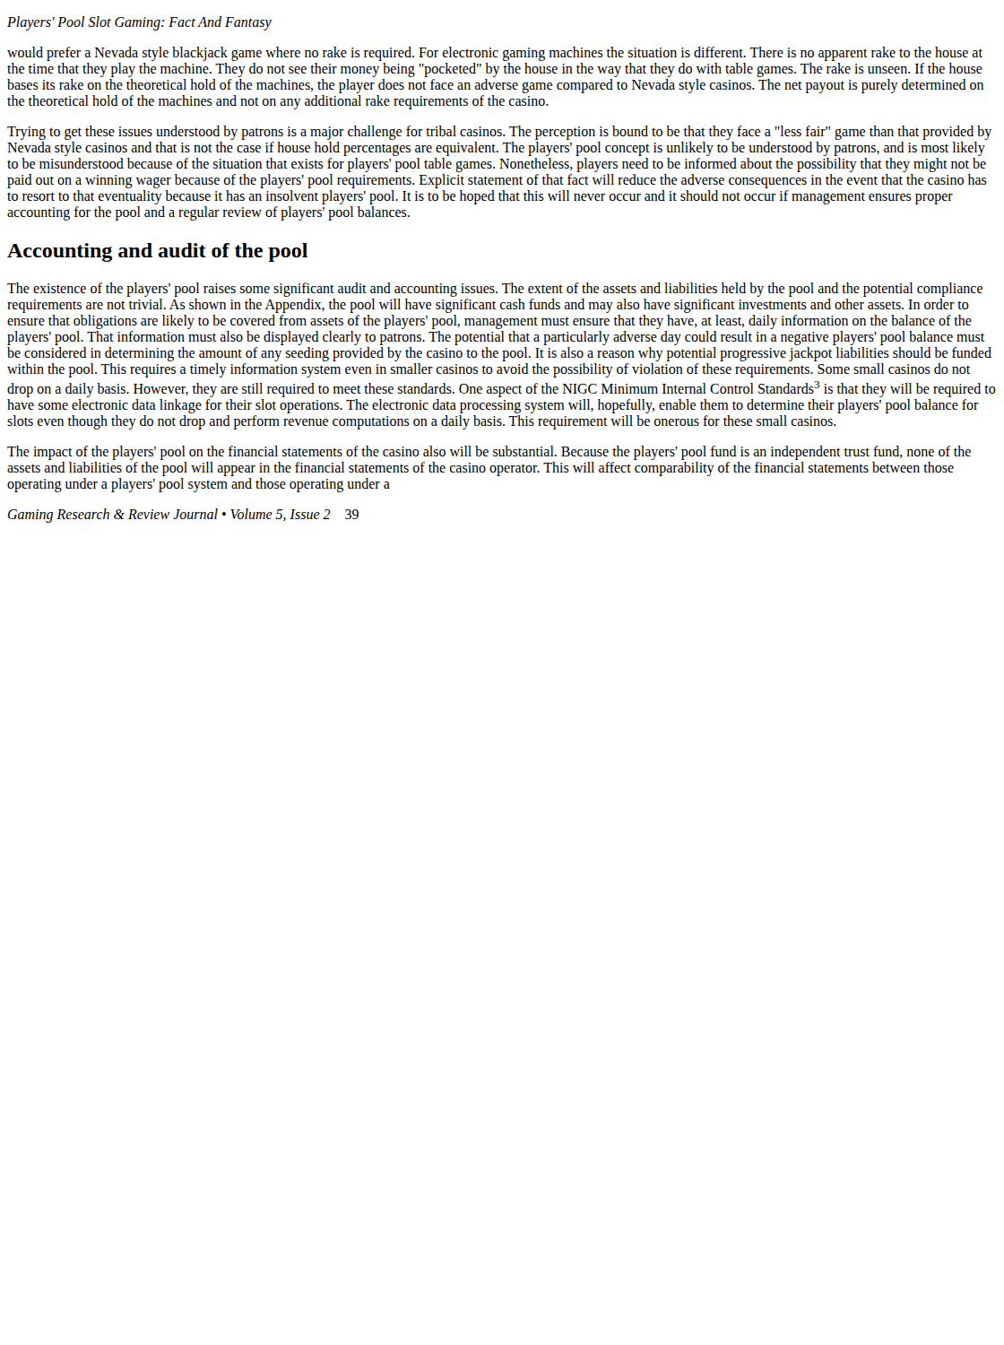Players' Pool Slot Gaming: Fact And Fantasy
would prefer a Nevada style blackjack game where no rake is required. For electronic gaming machines the situation is different. There is no apparent rake to the house at the time that they play the machine. They do not see their money being "pocketed" by the house in the way that they do with table games. The rake is unseen. If the house bases its rake on the theoretical hold of the machines, the player does not face an adverse game compared to Nevada style casinos. The net payout is purely determined on the theoretical hold of the machines and not on any additional rake requirements of the casino.
Trying to get these issues understood by patrons is a major challenge for tribal casinos. The perception is bound to be that they face a "less fair" game than that provided by Nevada style casinos and that is not the case if house hold percentages are equivalent. The players' pool concept is unlikely to be understood by patrons, and is most likely to be misunderstood because of the situation that exists for players' pool table games. Nonetheless, players need to be informed about the possibility that they might not be paid out on a winning wager because of the players' pool requirements. Explicit statement of that fact will reduce the adverse consequences in the event that the casino has to resort to that eventuality because it has an insolvent players' pool. It is to be hoped that this will never occur and it should not occur if management ensures proper accounting for the pool and a regular review of players' pool balances.
Accounting and audit of the pool
The existence of the players' pool raises some significant audit and accounting issues. The extent of the assets and liabilities held by the pool and the potential compliance requirements are not trivial. As shown in the Appendix, the pool will have significant cash funds and may also have significant investments and other assets. In order to ensure that obligations are likely to be covered from assets of the players' pool, management must ensure that they have, at least, daily information on the balance of the players' pool. That information must also be displayed clearly to patrons. The potential that a particularly adverse day could result in a negative players' pool balance must be considered in determining the amount of any seeding provided by the casino to the pool. It is also a reason why potential progressive jackpot liabilities should be funded within the pool. This requires a timely information system even in smaller casinos to avoid the possibility of violation of these requirements. Some small casinos do not drop on a daily basis. However, they are still required to meet these standards. One aspect of the NIGC Minimum Internal Control Standards3 is that they will be required to have some electronic data linkage for their slot operations. The electronic data processing system will, hopefully, enable them to determine their players' pool balance for slots even though they do not drop and perform revenue computations on a daily basis. This requirement will be onerous for these small casinos.
The impact of the players' pool on the financial statements of the casino also will be substantial. Because the players' pool fund is an independent trust fund, none of the assets and liabilities of the pool will appear in the financial statements of the casino operator. This will affect comparability of the financial statements between those operating under a players' pool system and those operating under a
Gaming Research & Review Journal • Volume 5, Issue 2 39